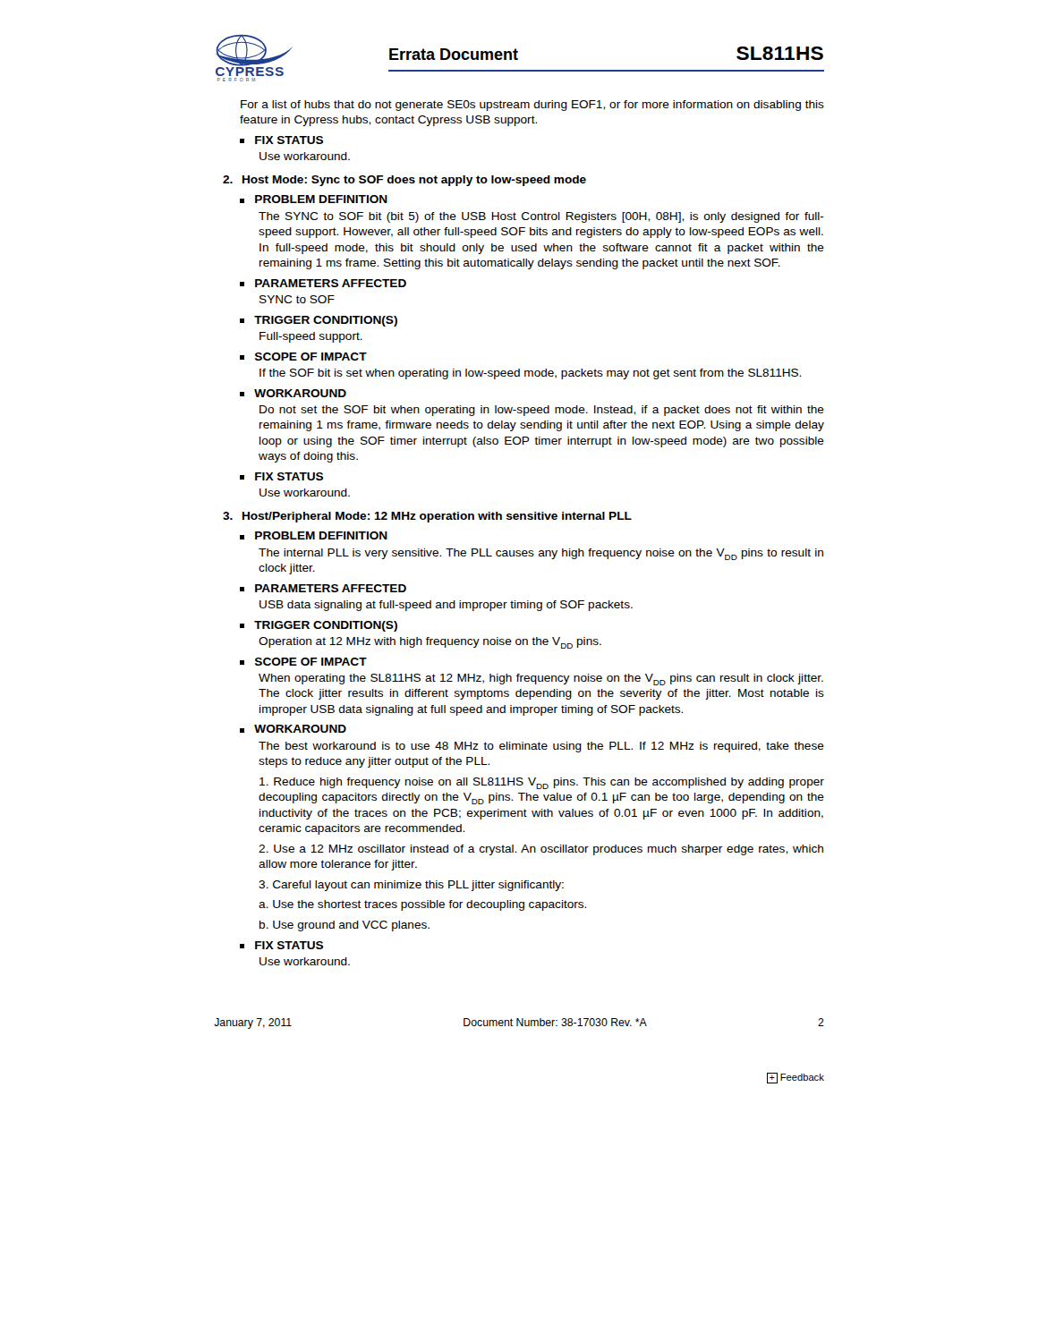CYPRESS PERFORM
Errata Document SL811HS
For a list of hubs that do not generate SE0s upstream during EOF1, or for more information on disabling this feature in Cypress hubs, contact Cypress USB support.
FIX STATUS
Use workaround.
2. Host Mode: Sync to SOF does not apply to low-speed mode
PROBLEM DEFINITION
The SYNC to SOF bit (bit 5) of the USB Host Control Registers [00H, 08H], is only designed for full-speed support. However, all other full-speed SOF bits and registers do apply to low-speed EOPs as well. In full-speed mode, this bit should only be used when the software cannot fit a packet within the remaining 1 ms frame. Setting this bit automatically delays sending the packet until the next SOF.
PARAMETERS AFFECTED
SYNC to SOF
TRIGGER CONDITION(S)
Full-speed support.
SCOPE OF IMPACT
If the SOF bit is set when operating in low-speed mode, packets may not get sent from the SL811HS.
WORKAROUND
Do not set the SOF bit when operating in low-speed mode. Instead, if a packet does not fit within the remaining 1 ms frame, firmware needs to delay sending it until after the next EOP. Using a simple delay loop or using the SOF timer interrupt (also EOP timer interrupt in low-speed mode) are two possible ways of doing this.
FIX STATUS
Use workaround.
3. Host/Peripheral Mode: 12 MHz operation with sensitive internal PLL
PROBLEM DEFINITION
The internal PLL is very sensitive. The PLL causes any high frequency noise on the VDD pins to result in clock jitter.
PARAMETERS AFFECTED
USB data signaling at full-speed and improper timing of SOF packets.
TRIGGER CONDITION(S)
Operation at 12 MHz with high frequency noise on the VDD pins.
SCOPE OF IMPACT
When operating the SL811HS at 12 MHz, high frequency noise on the VDD pins can result in clock jitter. The clock jitter results in different symptoms depending on the severity of the jitter. Most notable is improper USB data signaling at full speed and improper timing of SOF packets.
WORKAROUND
The best workaround is to use 48 MHz to eliminate using the PLL. If 12 MHz is required, take these steps to reduce any jitter output of the PLL.
1. Reduce high frequency noise on all SL811HS VDD pins. This can be accomplished by adding proper decoupling capacitors directly on the VDD pins. The value of 0.1 µF can be too large, depending on the inductivity of the traces on the PCB; experiment with values of 0.01 µF or even 1000 pF. In addition, ceramic capacitors are recommended.
2. Use a 12 MHz oscillator instead of a crystal. An oscillator produces much sharper edge rates, which allow more tolerance for jitter.
3. Careful layout can minimize this PLL jitter significantly:
a. Use the shortest traces possible for decoupling capacitors.
b. Use ground and VCC planes.
FIX STATUS
Use workaround.
January 7, 2011 Document Number: 38-17030 Rev. *A 2
+Feedback